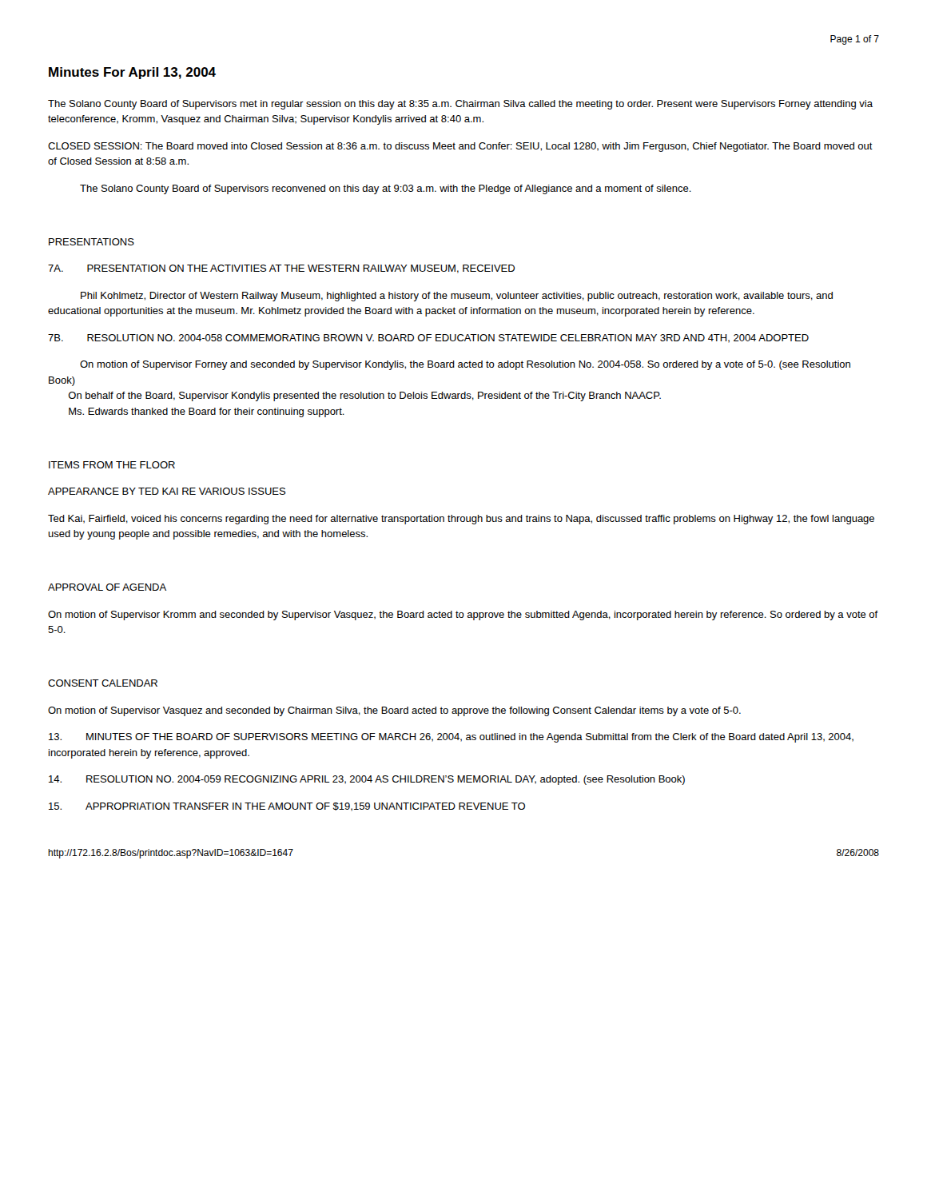Page 1 of 7
Minutes For April 13, 2004
The Solano County Board of Supervisors met in regular session on this day at 8:35 a.m. Chairman Silva called the meeting to order. Present were Supervisors Forney attending via teleconference, Kromm, Vasquez and Chairman Silva; Supervisor Kondylis arrived at 8:40 a.m.
CLOSED SESSION: The Board moved into Closed Session at 8:36 a.m. to discuss Meet and Confer: SEIU, Local 1280, with Jim Ferguson, Chief Negotiator. The Board moved out of Closed Session at 8:58 a.m.
The Solano County Board of Supervisors reconvened on this day at 9:03 a.m. with the Pledge of Allegiance and a moment of silence.
PRESENTATIONS
7A. PRESENTATION ON THE ACTIVITIES AT THE WESTERN RAILWAY MUSEUM, RECEIVED
Phil Kohlmetz, Director of Western Railway Museum, highlighted a history of the museum, volunteer activities, public outreach, restoration work, available tours, and educational opportunities at the museum. Mr. Kohlmetz provided the Board with a packet of information on the museum, incorporated herein by reference.
7B. RESOLUTION NO. 2004-058 COMMEMORATING BROWN V. BOARD OF EDUCATION STATEWIDE CELEBRATION MAY 3RD AND 4TH, 2004 ADOPTED
On motion of Supervisor Forney and seconded by Supervisor Kondylis, the Board acted to adopt Resolution No. 2004-058. So ordered by a vote of 5-0. (see Resolution Book)
On behalf of the Board, Supervisor Kondylis presented the resolution to Delois Edwards, President of the Tri-City Branch NAACP.
Ms. Edwards thanked the Board for their continuing support.
ITEMS FROM THE FLOOR
APPEARANCE BY TED KAI RE VARIOUS ISSUES
Ted Kai, Fairfield, voiced his concerns regarding the need for alternative transportation through bus and trains to Napa, discussed traffic problems on Highway 12, the fowl language used by young people and possible remedies, and with the homeless.
APPROVAL OF AGENDA
On motion of Supervisor Kromm and seconded by Supervisor Vasquez, the Board acted to approve the submitted Agenda, incorporated herein by reference. So ordered by a vote of 5-0.
CONSENT CALENDAR
On motion of Supervisor Vasquez and seconded by Chairman Silva, the Board acted to approve the following Consent Calendar items by a vote of 5-0.
13. MINUTES OF THE BOARD OF SUPERVISORS MEETING OF MARCH 26, 2004, as outlined in the Agenda Submittal from the Clerk of the Board dated April 13, 2004, incorporated herein by reference, approved.
14. RESOLUTION NO. 2004-059 RECOGNIZING APRIL 23, 2004 AS CHILDREN’S MEMORIAL DAY, adopted. (see Resolution Book)
15. APPROPRIATION TRANSFER IN THE AMOUNT OF $19,159 UNANTICIPATED REVENUE TO
http://172.16.2.8/Bos/printdoc.asp?NavID=1063&ID=1647 8/26/2008